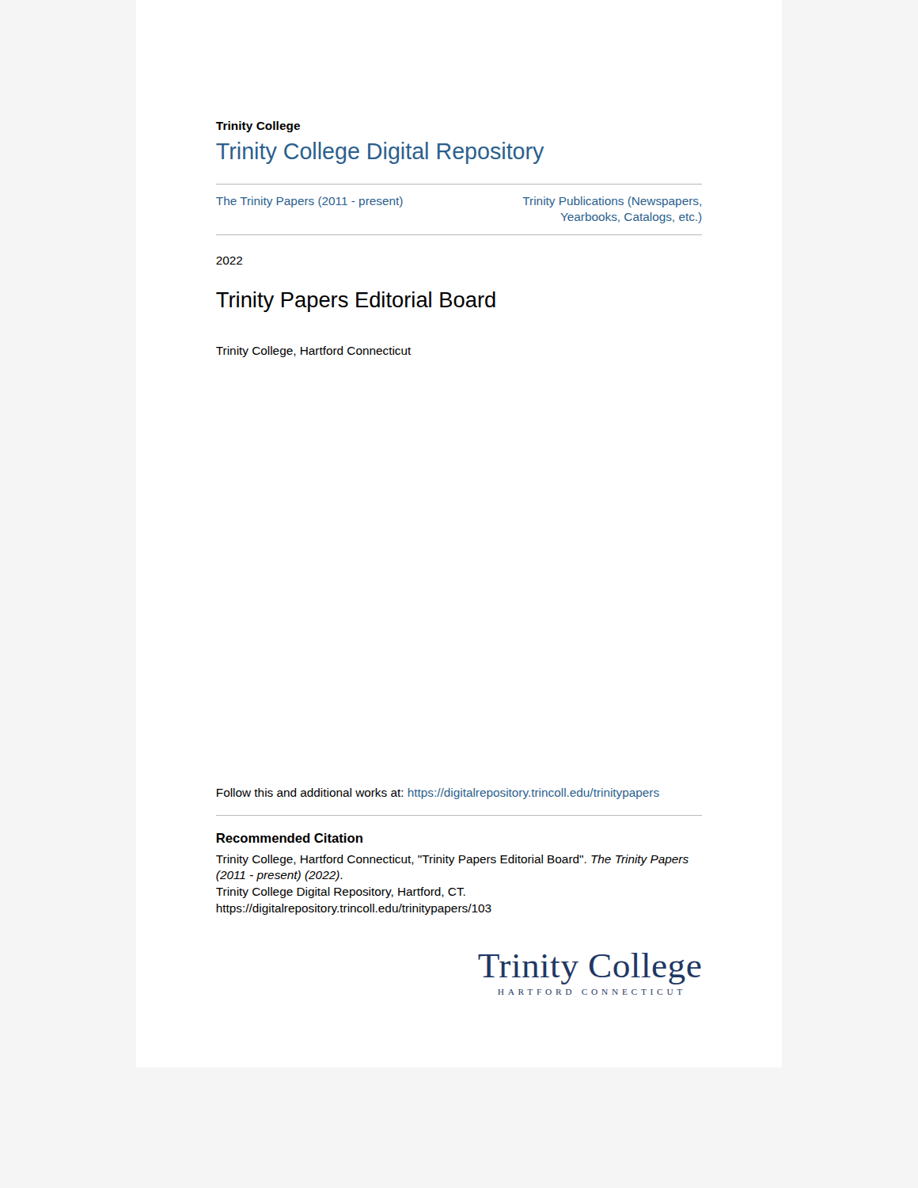Trinity College
Trinity College Digital Repository
The Trinity Papers (2011 - present)
Trinity Publications (Newspapers, Yearbooks, Catalogs, etc.)
2022
Trinity Papers Editorial Board
Trinity College, Hartford Connecticut
Follow this and additional works at: https://digitalrepository.trincoll.edu/trinitypapers
Recommended Citation
Trinity College, Hartford Connecticut, "Trinity Papers Editorial Board". The Trinity Papers (2011 - present) (2022).
Trinity College Digital Repository, Hartford, CT. https://digitalrepository.trincoll.edu/trinitypapers/103
Trinity College HARTFORD CONNECTICUT